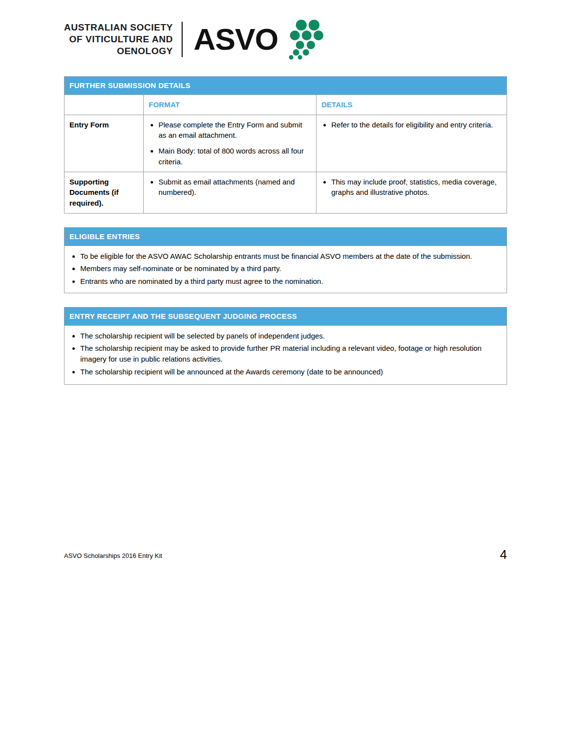AUSTRALIAN SOCIETY
OF VITICULTURE AND
OENOLOGY
ASVO
FURTHER SUBMISSION DETAILS
| | FORMAT | DETAILS |
| --- | --- | --- |
| Entry Form | Please complete the Entry Form and submit as an email attachment. Main Body: total of 800 words across all four criteria. | Refer to the details for eligibility and entry criteria. |
| Supporting Documents (if required). | Submit as email attachments (named and numbered). | This may include proof, statistics, media coverage, graphs and illustrative photos. |
ELIGIBLE ENTRIES
| To be eligible for the ASVO AWAC Scholarship entrants must be financial ASVO members at the date of the submission. Members may self-nominate or be nominated by a third party. Entrants who are nominated by a third party must agree to the nomination. |
ENTRY RECEIPT AND THE SUBSEQUENT JUDGING PROCESS
| The scholarship recipient will be selected by panels of independent judges. The scholarship recipient may be asked to provide further PR material including a relevant video, footage or high resolution imagery for use in public relations activities. The scholarship recipient will be announced at the Awards ceremony (date to be announced) |
ASVO Scholarships 2016 Entry Kit
4